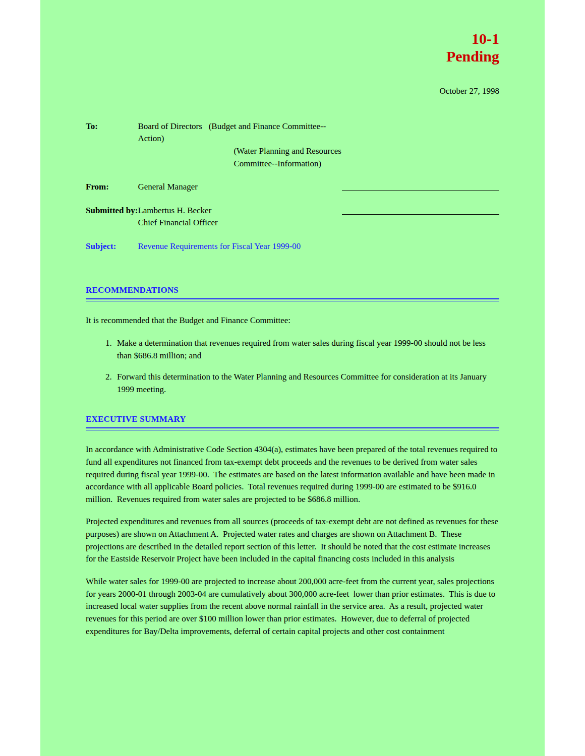10-1
Pending
October 27, 1998
| To: | Board of Directors (Budget and Finance Committee--Action) (Water Planning and Resources Committee--Information) | |
| From: | General Manager | |
| Submitted by: | Lambertus H. Becker Chief Financial Officer | |
| Subject: | Revenue Requirements for Fiscal Year 1999-00 |
RECOMMENDATIONS
It is recommended that the Budget and Finance Committee:
Make a determination that revenues required from water sales during fiscal year 1999-00 should not be less than $686.8 million; and
Forward this determination to the Water Planning and Resources Committee for consideration at its January 1999 meeting.
EXECUTIVE SUMMARY
In accordance with Administrative Code Section 4304(a), estimates have been prepared of the total revenues required to fund all expenditures not financed from tax-exempt debt proceeds and the revenues to be derived from water sales required during fiscal year 1999-00. The estimates are based on the latest information available and have been made in accordance with all applicable Board policies. Total revenues required during 1999-00 are estimated to be $916.0 million. Revenues required from water sales are projected to be $686.8 million.
Projected expenditures and revenues from all sources (proceeds of tax-exempt debt are not defined as revenues for these purposes) are shown on Attachment A. Projected water rates and charges are shown on Attachment B. These projections are described in the detailed report section of this letter. It should be noted that the cost estimate increases for the Eastside Reservoir Project have been included in the capital financing costs included in this analysis
While water sales for 1999-00 are projected to increase about 200,000 acre-feet from the current year, sales projections for years 2000-01 through 2003-04 are cumulatively about 300,000 acre-feet lower than prior estimates. This is due to increased local water supplies from the recent above normal rainfall in the service area. As a result, projected water revenues for this period are over $100 million lower than prior estimates. However, due to deferral of projected expenditures for Bay/Delta improvements, deferral of certain capital projects and other cost containment